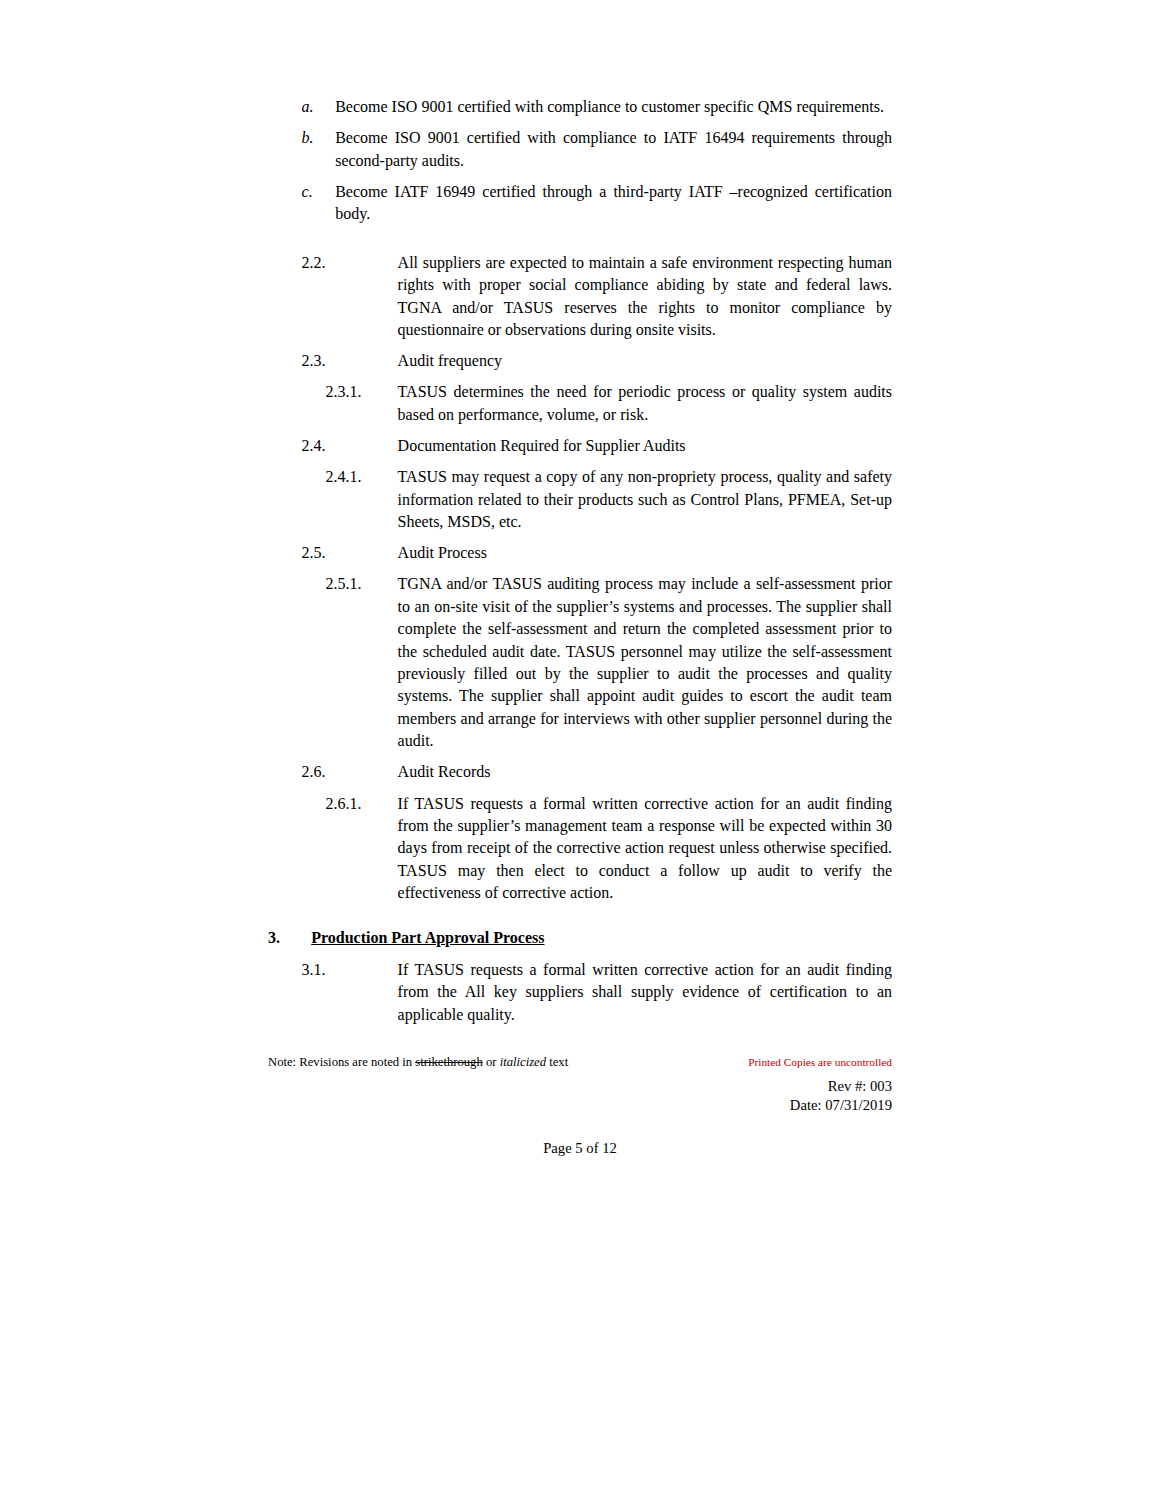a.
Become ISO 9001 certified with compliance to customer specific QMS requirements.
b.
Become ISO 9001 certified with compliance to IATF 16494 requirements through second-party audits.
c.
Become IATF 16949 certified through a third-party IATF –recognized certification body.
2.2.
All suppliers are expected to maintain a safe environment respecting human rights with proper social compliance abiding by state and federal laws. TGNA and/or TASUS reserves the rights to monitor compliance by questionnaire or observations during onsite visits.
2.3.
Audit frequency
2.3.1.
TASUS determines the need for periodic process or quality system audits based on performance, volume, or risk.
2.4.
Documentation Required for Supplier Audits
2.4.1.
TASUS may request a copy of any non-propriety process, quality and safety information related to their products such as Control Plans, PFMEA, Set-up Sheets, MSDS, etc.
2.5.
Audit Process
2.5.1.
TGNA and/or TASUS auditing process may include a self-assessment prior to an on-site visit of the supplier’s systems and processes. The supplier shall complete the self-assessment and return the completed assessment prior to the scheduled audit date. TASUS personnel may utilize the self-assessment previously filled out by the supplier to audit the processes and quality systems. The supplier shall appoint audit guides to escort the audit team members and arrange for interviews with other supplier personnel during the audit.
2.6.
Audit Records
2.6.1.
If TASUS requests a formal written corrective action for an audit finding from the supplier’s management team a response will be expected within 30 days from receipt of the corrective action request unless otherwise specified. TASUS may then elect to conduct a follow up audit to verify the effectiveness of corrective action.
3.
Production Part Approval Process
3.1.
If TASUS requests a formal written corrective action for an audit finding from the All key suppliers shall supply evidence of certification to an applicable quality.
Note: Revisions are noted in strikethrough or italicized text
Printed Copies are uncontrolled
Rev #: 003
Date: 07/31/2019
Page 5 of 12